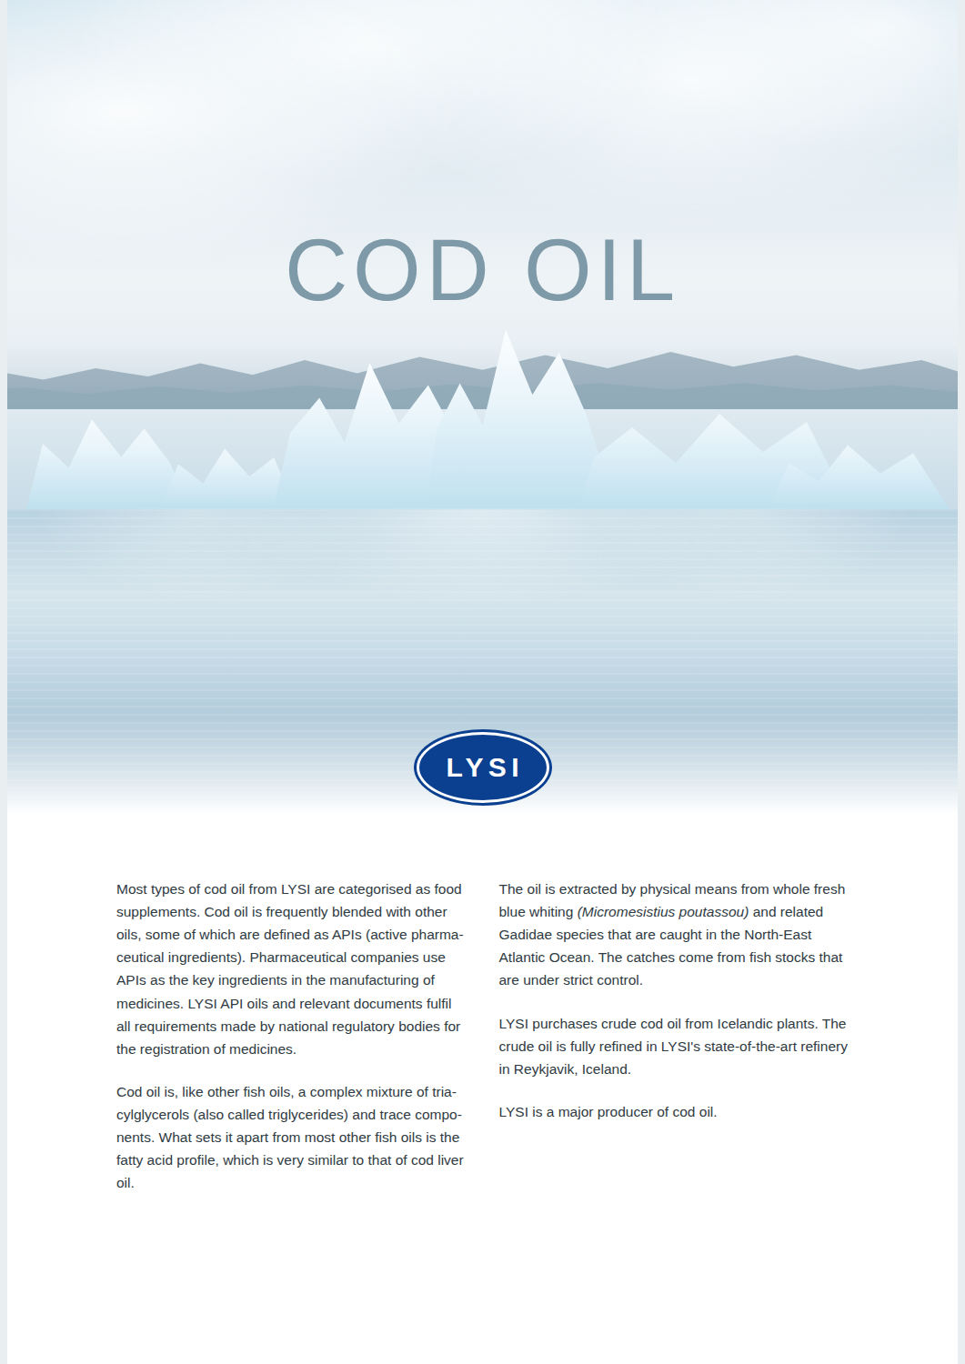Cod Oil
LYSI
Since 1938
Most types of cod oil from LYSI are categorised as food supplements. Cod oil is frequently blended with other oils, some of which are defined as APIs (active pharmaceutical ingredients). Pharmaceutical companies use APIs as the key ingredients in the manufacturing of medicines. LYSI API oils and relevant documents fulfil all requirements made by national regulatory bodies for the registration of medicines.
Cod oil is, like other fish oils, a complex mixture of triacylglycerols (also called triglycerides) and trace components. What sets it apart from most other fish oils is the fatty acid profile, which is very similar to that of cod liver oil.
The oil is extracted by physical means from whole fresh blue whiting (Micromesistius poutassou) and related Gadidae species that are caught in the North-East Atlantic Ocean. The catches come from fish stocks that are under strict control.
LYSI purchases crude cod oil from Icelandic plants. The crude oil is fully refined in LYSI's state-of-the-art refinery in Reykjavik, Iceland.
LYSI is a major producer of cod oil.